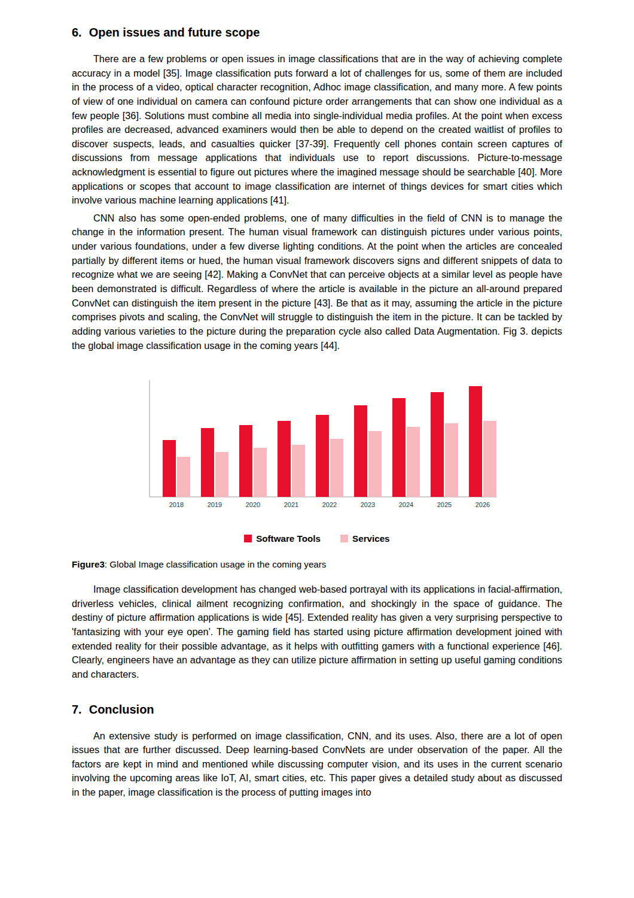6. Open issues and future scope
There are a few problems or open issues in image classifications that are in the way of achieving complete accuracy in a model [35]. Image classification puts forward a lot of challenges for us, some of them are included in the process of a video, optical character recognition, Adhoc image classification, and many more. A few points of view of one individual on camera can confound picture order arrangements that can show one individual as a few people [36]. Solutions must combine all media into single-individual media profiles. At the point when excess profiles are decreased, advanced examiners would then be able to depend on the created waitlist of profiles to discover suspects, leads, and casualties quicker [37-39]. Frequently cell phones contain screen captures of discussions from message applications that individuals use to report discussions. Picture-to-message acknowledgment is essential to figure out pictures where the imagined message should be searchable [40]. More applications or scopes that account to image classification are internet of things devices for smart cities which involve various machine learning applications [41].
CNN also has some open-ended problems, one of many difficulties in the field of CNN is to manage the change in the information present. The human visual framework can distinguish pictures under various points, under various foundations, under a few diverse lighting conditions. At the point when the articles are concealed partially by different items or hued, the human visual framework discovers signs and different snippets of data to recognize what we are seeing [42]. Making a ConvNet that can perceive objects at a similar level as people have been demonstrated is difficult. Regardless of where the article is available in the picture an all-around prepared ConvNet can distinguish the item present in the picture [43]. Be that as it may, assuming the article in the picture comprises pivots and scaling, the ConvNet will struggle to distinguish the item in the picture. It can be tackled by adding various varieties to the picture during the preparation cycle also called Data Augmentation. Fig 3. depicts the global image classification usage in the coming years [44].
2018 2019 2020 2021 2022 2023 2024 2025 2026
Software Tools Services
Figure3: Global Image classification usage in the coming years
Image classification development has changed web-based portrayal with its applications in facial-affirmation, driverless vehicles, clinical ailment recognizing confirmation, and shockingly in the space of guidance. The destiny of picture affirmation applications is wide [45]. Extended reality has given a very surprising perspective to 'fantasizing with your eye open'. The gaming field has started using picture affirmation development joined with extended reality for their possible advantage, as it helps with outfitting gamers with a functional experience [46]. Clearly, engineers have an advantage as they can utilize picture affirmation in setting up useful gaming conditions and characters.
7. Conclusion
An extensive study is performed on image classification, CNN, and its uses. Also, there are a lot of open issues that are further discussed. Deep learning-based ConvNets are under observation of the paper. All the factors are kept in mind and mentioned while discussing computer vision, and its uses in the current scenario involving the upcoming areas like IoT, AI, smart cities, etc. This paper gives a detailed study about as discussed in the paper, image classification is the process of putting images into